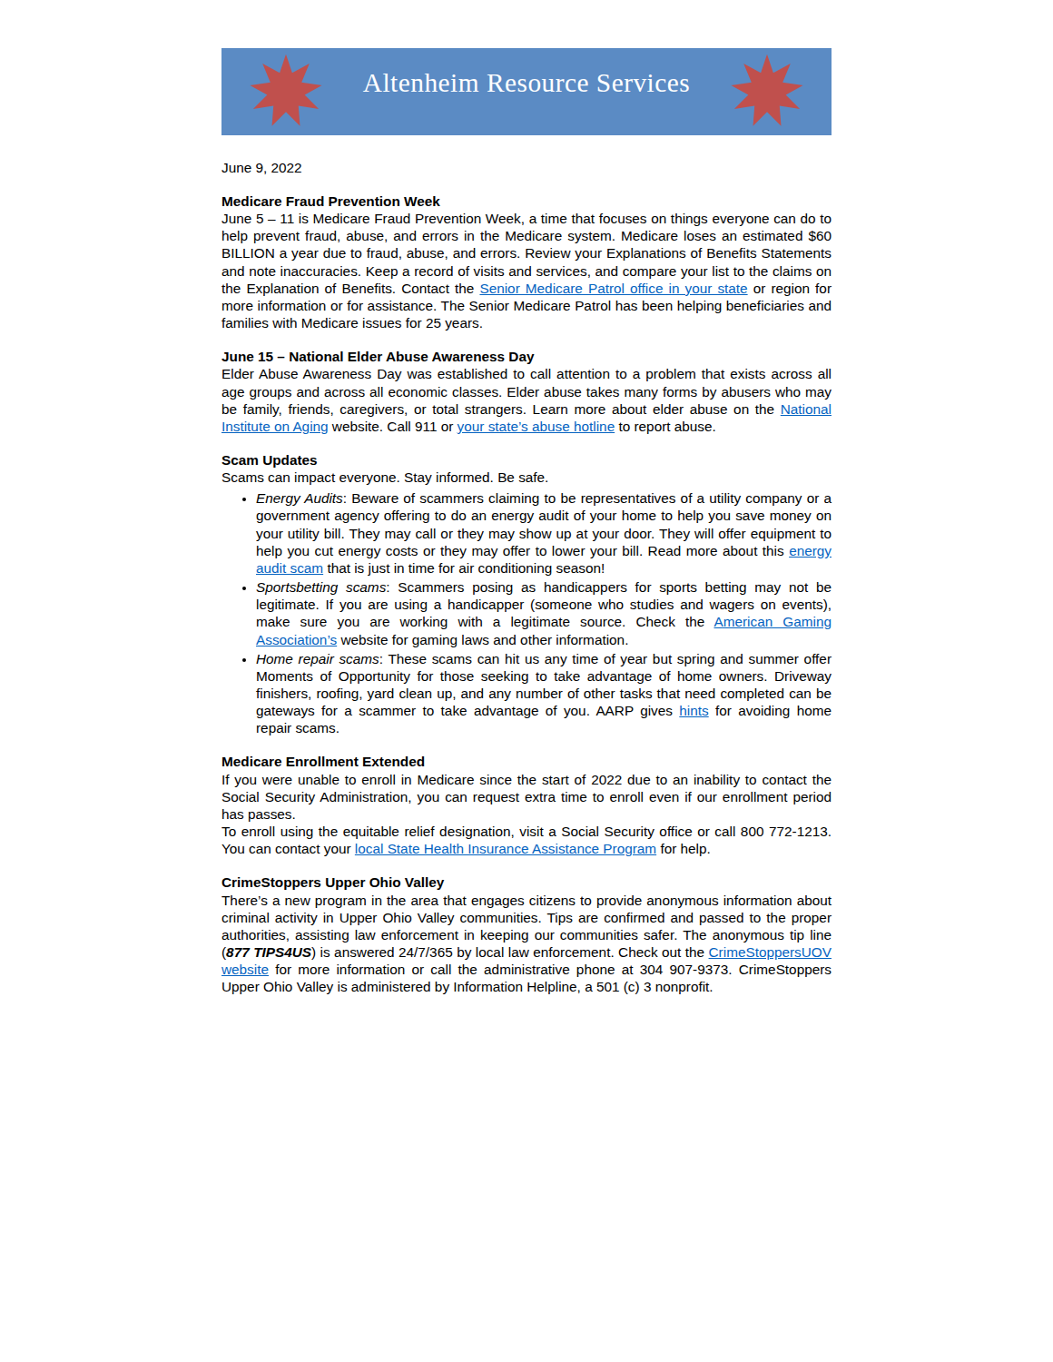Altenheim Resource Services
June 9, 2022
Medicare Fraud Prevention Week
June 5 – 11 is Medicare Fraud Prevention Week, a time that focuses on things everyone can do to help prevent fraud, abuse, and errors in the Medicare system. Medicare loses an estimated $60 BILLION a year due to fraud, abuse, and errors. Review your Explanations of Benefits Statements and note inaccuracies. Keep a record of visits and services, and compare your list to the claims on the Explanation of Benefits. Contact the Senior Medicare Patrol office in your state or region for more information or for assistance. The Senior Medicare Patrol has been helping beneficiaries and families with Medicare issues for 25 years.
June 15 – National Elder Abuse Awareness Day
Elder Abuse Awareness Day was established to call attention to a problem that exists across all age groups and across all economic classes. Elder abuse takes many forms by abusers who may be family, friends, caregivers, or total strangers. Learn more about elder abuse on the National Institute on Aging website. Call 911 or your state’s abuse hotline to report abuse.
Scam Updates
Scams can impact everyone. Stay informed. Be safe.
Energy Audits: Beware of scammers claiming to be representatives of a utility company or a government agency offering to do an energy audit of your home to help you save money on your utility bill. They may call or they may show up at your door. They will offer equipment to help you cut energy costs or they may offer to lower your bill. Read more about this energy audit scam that is just in time for air conditioning season!
Sportsbetting scams: Scammers posing as handicappers for sports betting may not be legitimate. If you are using a handicapper (someone who studies and wagers on events), make sure you are working with a legitimate source. Check the American Gaming Association’s website for gaming laws and other information.
Home repair scams: These scams can hit us any time of year but spring and summer offer Moments of Opportunity for those seeking to take advantage of home owners. Driveway finishers, roofing, yard clean up, and any number of other tasks that need completed can be gateways for a scammer to take advantage of you. AARP gives hints for avoiding home repair scams.
Medicare Enrollment Extended
If you were unable to enroll in Medicare since the start of 2022 due to an inability to contact the Social Security Administration, you can request extra time to enroll even if our enrollment period has passes.
To enroll using the equitable relief designation, visit a Social Security office or call 800 772-1213. You can contact your local State Health Insurance Assistance Program for help.
CrimeStoppers Upper Ohio Valley
There’s a new program in the area that engages citizens to provide anonymous information about criminal activity in Upper Ohio Valley communities. Tips are confirmed and passed to the proper authorities, assisting law enforcement in keeping our communities safer. The anonymous tip line (877 TIPS4US) is answered 24/7/365 by local law enforcement. Check out the CrimeStoppersUOV website for more information or call the administrative phone at 304 907-9373. CrimeStoppers Upper Ohio Valley is administered by Information Helpline, a 501 (c) 3 nonprofit.